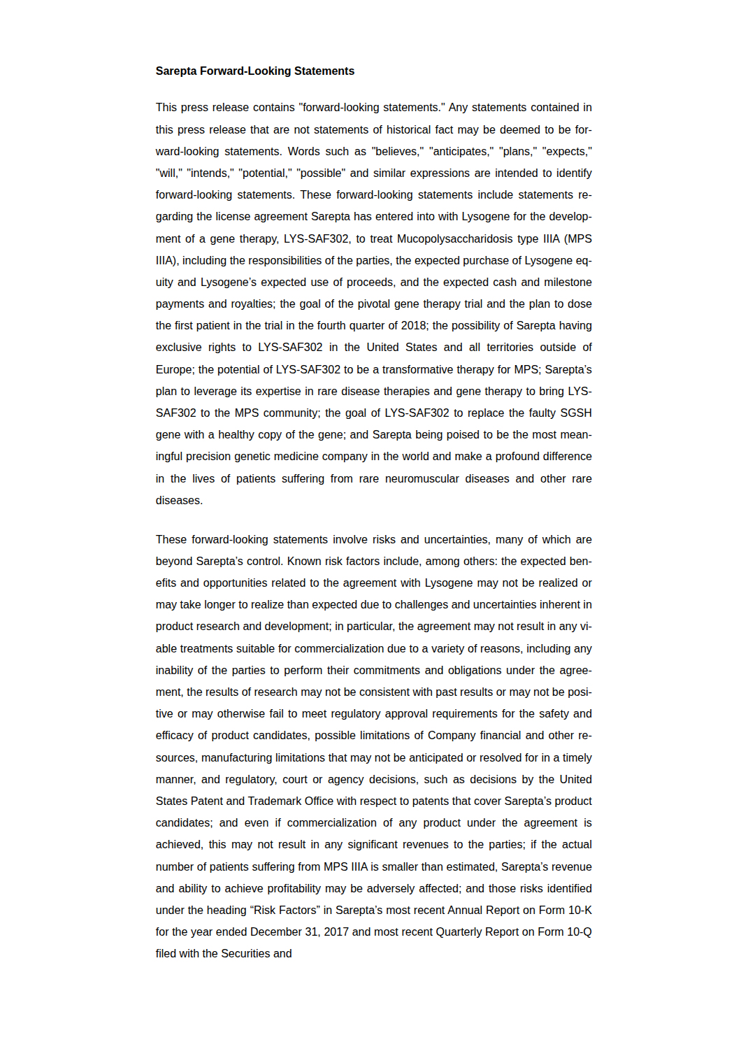Sarepta Forward-Looking Statements
This press release contains "forward-looking statements." Any statements contained in this press release that are not statements of historical fact may be deemed to be forward-looking statements. Words such as "believes," "anticipates," "plans," "expects," "will," "intends," "potential," "possible" and similar expressions are intended to identify forward-looking statements. These forward-looking statements include statements regarding the license agreement Sarepta has entered into with Lysogene for the development of a gene therapy, LYS-SAF302, to treat Mucopolysaccharidosis type IIIA (MPS IIIA), including the responsibilities of the parties, the expected purchase of Lysogene equity and Lysogene’s expected use of proceeds, and the expected cash and milestone payments and royalties; the goal of the pivotal gene therapy trial and the plan to dose the first patient in the trial in the fourth quarter of 2018; the possibility of Sarepta having exclusive rights to LYS-SAF302 in the United States and all territories outside of Europe; the potential of LYS-SAF302 to be a transformative therapy for MPS; Sarepta’s plan to leverage its expertise in rare disease therapies and gene therapy to bring LYS-SAF302 to the MPS community; the goal of LYS-SAF302 to replace the faulty SGSH gene with a healthy copy of the gene; and Sarepta being poised to be the most meaningful precision genetic medicine company in the world and make a profound difference in the lives of patients suffering from rare neuromuscular diseases and other rare diseases.
These forward-looking statements involve risks and uncertainties, many of which are beyond Sarepta’s control. Known risk factors include, among others: the expected benefits and opportunities related to the agreement with Lysogene may not be realized or may take longer to realize than expected due to challenges and uncertainties inherent in product research and development; in particular, the agreement may not result in any viable treatments suitable for commercialization due to a variety of reasons, including any inability of the parties to perform their commitments and obligations under the agreement, the results of research may not be consistent with past results or may not be positive or may otherwise fail to meet regulatory approval requirements for the safety and efficacy of product candidates, possible limitations of Company financial and other resources, manufacturing limitations that may not be anticipated or resolved for in a timely manner, and regulatory, court or agency decisions, such as decisions by the United States Patent and Trademark Office with respect to patents that cover Sarepta’s product candidates; and even if commercialization of any product under the agreement is achieved, this may not result in any significant revenues to the parties; if the actual number of patients suffering from MPS IIIA is smaller than estimated, Sarepta’s revenue and ability to achieve profitability may be adversely affected; and those risks identified under the heading “Risk Factors” in Sarepta’s most recent Annual Report on Form 10-K for the year ended December 31, 2017 and most recent Quarterly Report on Form 10-Q filed with the Securities and